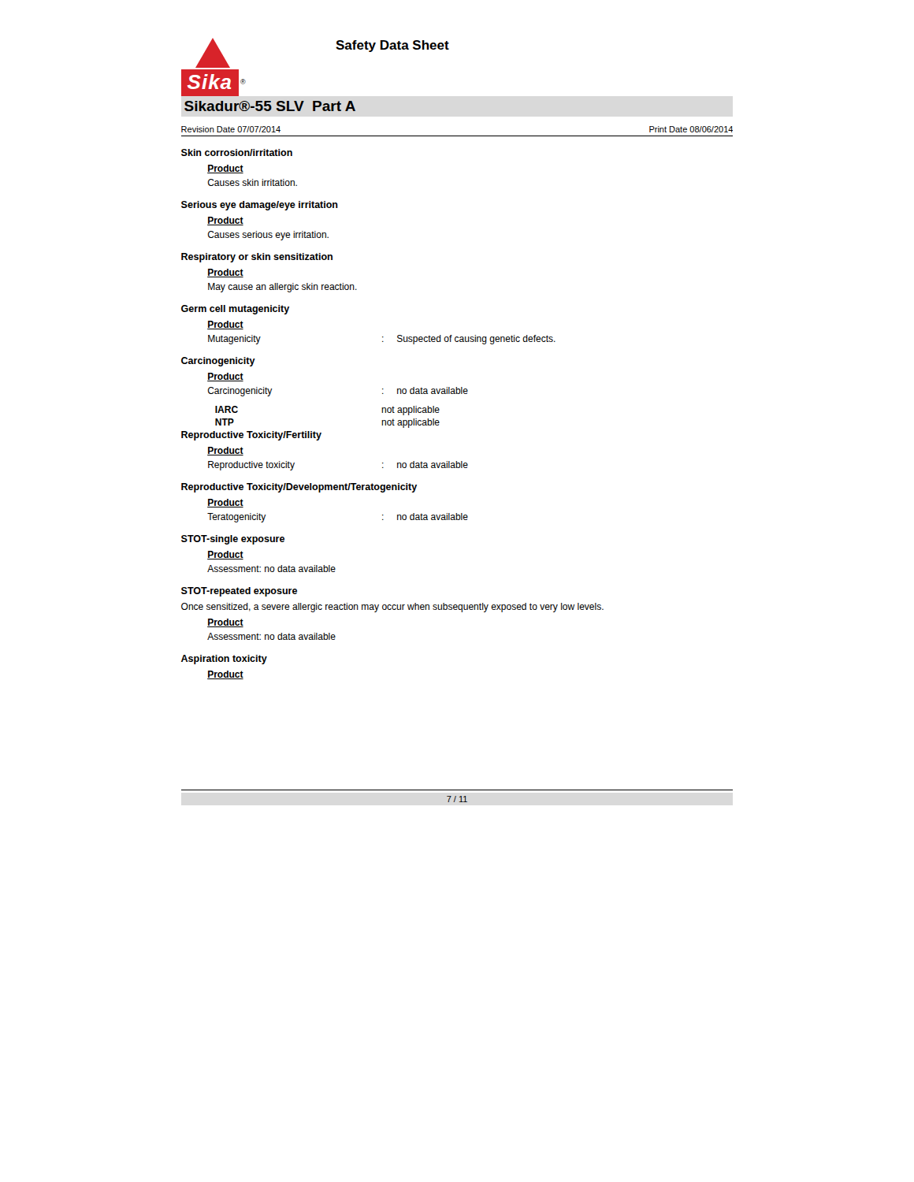Sika®
Safety Data Sheet
Sikadur®-55 SLV Part A
Revision Date 07/07/2014 Print Date 08/06/2014
Skin corrosion/irritation
Product
Causes skin irritation.
Serious eye damage/eye irritation
Product
Causes serious eye irritation.
Respiratory or skin sensitization
Product
May cause an allergic skin reaction.
Germ cell mutagenicity
Product
Mutagenicity : Suspected of causing genetic defects.
Carcinogenicity
Product
Carcinogenicity : no data available
IARC not applicable
NTP not applicable
Reproductive Toxicity/Fertility
Product
Reproductive toxicity : no data available
Reproductive Toxicity/Development/Teratogenicity
Product
Teratogenicity : no data available
STOT-single exposure
Product
Assessment: no data available
STOT-repeated exposure
Once sensitized, a severe allergic reaction may occur when subsequently exposed to very low levels.
Product
Assessment: no data available
Aspiration toxicity
Product
7 / 11